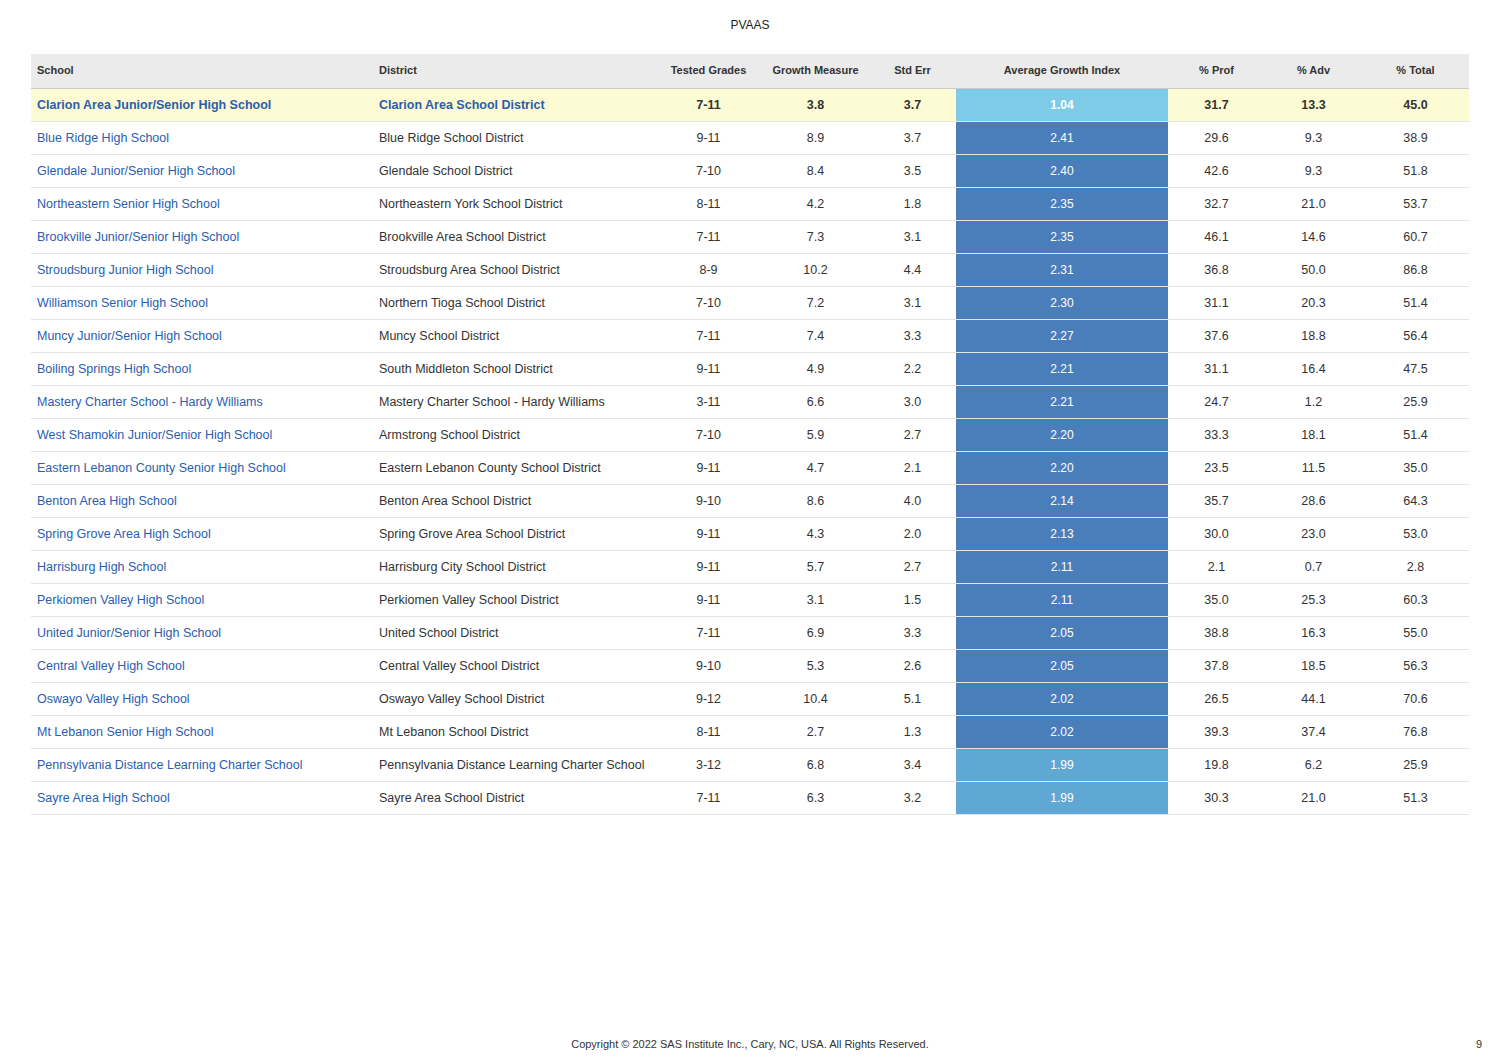PVAAS
| School | District | Tested Grades | Growth Measure | Std Err | Average Growth Index | % Prof | % Adv | % Total |
| --- | --- | --- | --- | --- | --- | --- | --- | --- |
| Clarion Area Junior/Senior High School | Clarion Area School District | 7-11 | 3.8 | 3.7 | 1.04 | 31.7 | 13.3 | 45.0 |
| Blue Ridge High School | Blue Ridge School District | 9-11 | 8.9 | 3.7 | 2.41 | 29.6 | 9.3 | 38.9 |
| Glendale Junior/Senior High School | Glendale School District | 7-10 | 8.4 | 3.5 | 2.40 | 42.6 | 9.3 | 51.8 |
| Northeastern Senior High School | Northeastern York School District | 8-11 | 4.2 | 1.8 | 2.35 | 32.7 | 21.0 | 53.7 |
| Brookville Junior/Senior High School | Brookville Area School District | 7-11 | 7.3 | 3.1 | 2.35 | 46.1 | 14.6 | 60.7 |
| Stroudsburg Junior High School | Stroudsburg Area School District | 8-9 | 10.2 | 4.4 | 2.31 | 36.8 | 50.0 | 86.8 |
| Williamson Senior High School | Northern Tioga School District | 7-10 | 7.2 | 3.1 | 2.30 | 31.1 | 20.3 | 51.4 |
| Muncy Junior/Senior High School | Muncy School District | 7-11 | 7.4 | 3.3 | 2.27 | 37.6 | 18.8 | 56.4 |
| Boiling Springs High School | South Middleton School District | 9-11 | 4.9 | 2.2 | 2.21 | 31.1 | 16.4 | 47.5 |
| Mastery Charter School - Hardy Williams | Mastery Charter School - Hardy Williams | 3-11 | 6.6 | 3.0 | 2.21 | 24.7 | 1.2 | 25.9 |
| West Shamokin Junior/Senior High School | Armstrong School District | 7-10 | 5.9 | 2.7 | 2.20 | 33.3 | 18.1 | 51.4 |
| Eastern Lebanon County Senior High School | Eastern Lebanon County School District | 9-11 | 4.7 | 2.1 | 2.20 | 23.5 | 11.5 | 35.0 |
| Benton Area High School | Benton Area School District | 9-10 | 8.6 | 4.0 | 2.14 | 35.7 | 28.6 | 64.3 |
| Spring Grove Area High School | Spring Grove Area School District | 9-11 | 4.3 | 2.0 | 2.13 | 30.0 | 23.0 | 53.0 |
| Harrisburg High School | Harrisburg City School District | 9-11 | 5.7 | 2.7 | 2.11 | 2.1 | 0.7 | 2.8 |
| Perkiomen Valley High School | Perkiomen Valley School District | 9-11 | 3.1 | 1.5 | 2.11 | 35.0 | 25.3 | 60.3 |
| United Junior/Senior High School | United School District | 7-11 | 6.9 | 3.3 | 2.05 | 38.8 | 16.3 | 55.0 |
| Central Valley High School | Central Valley School District | 9-10 | 5.3 | 2.6 | 2.05 | 37.8 | 18.5 | 56.3 |
| Oswayo Valley High School | Oswayo Valley School District | 9-12 | 10.4 | 5.1 | 2.02 | 26.5 | 44.1 | 70.6 |
| Mt Lebanon Senior High School | Mt Lebanon School District | 8-11 | 2.7 | 1.3 | 2.02 | 39.3 | 37.4 | 76.8 |
| Pennsylvania Distance Learning Charter School | Pennsylvania Distance Learning Charter School | 3-12 | 6.8 | 3.4 | 1.99 | 19.8 | 6.2 | 25.9 |
| Sayre Area High School | Sayre Area School District | 7-11 | 6.3 | 3.2 | 1.99 | 30.3 | 21.0 | 51.3 |
Copyright © 2022 SAS Institute Inc., Cary, NC, USA. All Rights Reserved. 9